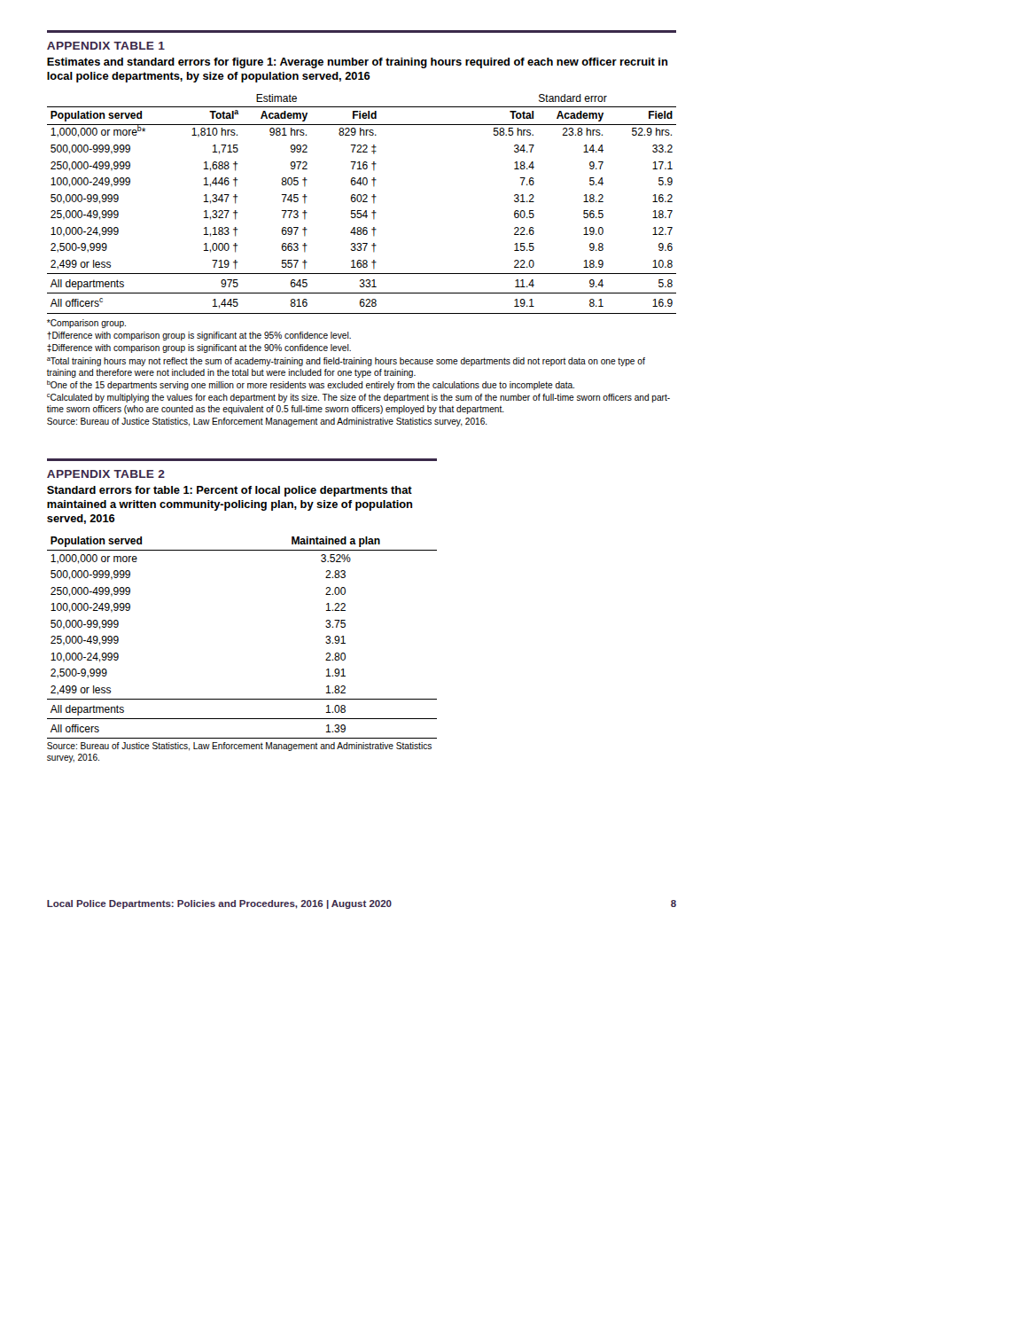Appendix Table 1
Estimates and standard errors for figure 1: Average number of training hours required of each new officer recruit in local police departments, by size of population served, 2016
| | Estimate | | Standard error |
| --- | --- | --- | --- |
| Population served | Total a | Academy | Field | | Total | Academy | Field |
| 1,000,000 or more b * | 1,810 hrs. | 981 hrs. | 829 hrs. | | 58.5 hrs. | 23.8 hrs. | 52.9 hrs. |
| 500,000-999,999 | 1,715 | 992 | 722 ‡ | | 34.7 | 14.4 | 33.2 |
| 250,000-499,999 | 1,688 † | 972 | 716 † | | 18.4 | 9.7 | 17.1 |
| 100,000-249,999 | 1,446 † | 805 † | 640 † | | 7.6 | 5.4 | 5.9 |
| 50,000-99,999 | 1,347 † | 745 † | 602 † | | 31.2 | 18.2 | 16.2 |
| 25,000-49,999 | 1,327 † | 773 † | 554 † | | 60.5 | 56.5 | 18.7 |
| 10,000-24,999 | 1,183 † | 697 † | 486 † | | 22.6 | 19.0 | 12.7 |
| 2,500-9,999 | 1,000 † | 663 † | 337 † | | 15.5 | 9.8 | 9.6 |
| 2,499 or less | 719 † | 557 † | 168 † | | 22.0 | 18.9 | 10.8 |
| All departments | 975 | 645 | 331 | | 11.4 | 9.4 | 5.8 |
| All officers c | 1,445 | 816 | 628 | | 19.1 | 8.1 | 16.9 |
*Comparison group.
†Difference with comparison group is significant at the 95% confidence level.
‡Difference with comparison group is significant at the 90% confidence level.
aTotal training hours may not reflect the sum of academy-training and field-training hours because some departments did not report data on one type of training and therefore were not included in the total but were included for one type of training.
bOne of the 15 departments serving one million or more residents was excluded entirely from the calculations due to incomplete data.
cCalculated by multiplying the values for each department by its size. The size of the department is the sum of the number of full-time sworn officers and part-time sworn officers (who are counted as the equivalent of 0.5 full-time sworn officers) employed by that department.
Source: Bureau of Justice Statistics, Law Enforcement Management and Administrative Statistics survey, 2016.
Appendix Table 2
Standard errors for table 1: Percent of local police departments that maintained a written community-policing plan, by size of population served, 2016
| Population served | Maintained a plan |
| --- | --- |
| 1,000,000 or more | 3.52% |
| 500,000-999,999 | 2.83 |
| 250,000-499,999 | 2.00 |
| 100,000-249,999 | 1.22 |
| 50,000-99,999 | 3.75 |
| 25,000-49,999 | 3.91 |
| 10,000-24,999 | 2.80 |
| 2,500-9,999 | 1.91 |
| 2,499 or less | 1.82 |
| All departments | 1.08 |
| All officers | 1.39 |
Source: Bureau of Justice Statistics, Law Enforcement Management and Administrative Statistics survey, 2016.
Local Police Departments: Policies and Procedures, 2016 | August 2020
8